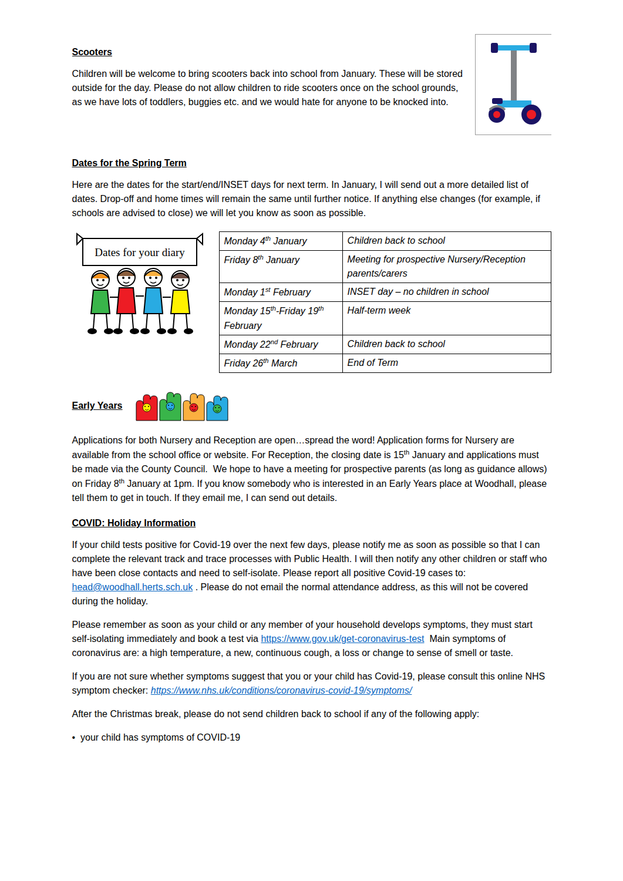Scooters
Children will be welcome to bring scooters back into school from January. These will be stored outside for the day. Please do not allow children to ride scooters once on the school grounds, as we have lots of toddlers, buggies etc. and we would hate for anyone to be knocked into.
Dates for the Spring Term
Here are the dates for the start/end/INSET days for next term. In January, I will send out a more detailed list of dates. Drop-off and home times will remain the same until further notice. If anything else changes (for example, if schools are advised to close) we will let you know as soon as possible.
Dates for your diary
| Monday 4 th January | Children back to school |
| Friday 8 th January | Meeting for prospective Nursery/Reception parents/carers |
| Monday 1 st February | INSET day – no children in school |
| Monday 15 th -Friday 19 th February | Half-term week |
| Monday 22 nd February | Children back to school |
| Friday 26 th March | End of Term |
Early Years
Applications for both Nursery and Reception are open…spread the word! Application forms for Nursery are available from the school office or website. For Reception, the closing date is 15th January and applications must be made via the County Council. We hope to have a meeting for prospective parents (as long as guidance allows) on Friday 8th January at 1pm. If you know somebody who is interested in an Early Years place at Woodhall, please tell them to get in touch. If they email me, I can send out details.
COVID: Holiday Information
If your child tests positive for Covid-19 over the next few days, please notify me as soon as possible so that I can complete the relevant track and trace processes with Public Health. I will then notify any other children or staff who have been close contacts and need to self-isolate. Please report all positive Covid-19 cases to: head@woodhall.herts.sch.uk . Please do not email the normal attendance address, as this will not be covered during the holiday.
Please remember as soon as your child or any member of your household develops symptoms, they must start self-isolating immediately and book a test via https://www.gov.uk/get-coronavirus-test Main symptoms of coronavirus are: a high temperature, a new, continuous cough, a loss or change to sense of smell or taste.
If you are not sure whether symptoms suggest that you or your child has Covid-19, please consult this online NHS symptom checker: https://www.nhs.uk/conditions/coronavirus-covid-19/symptoms/
After the Christmas break, please do not send children back to school if any of the following apply:
your child has symptoms of COVID-19